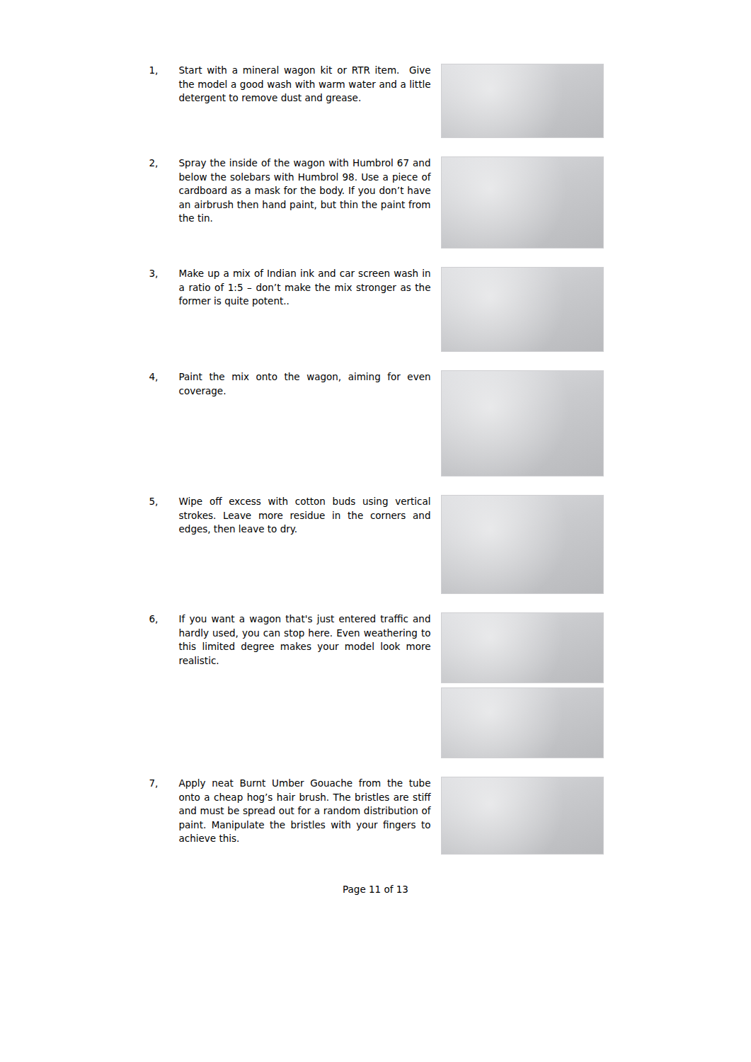1,
Start with a mineral wagon kit or RTR item. Give the model a good wash with warm water and a little detergent to remove dust and grease.
2,
Spray the inside of the wagon with Humbrol 67 and below the solebars with Humbrol 98. Use a piece of cardboard as a mask for the body. If you don’t have an airbrush then hand paint, but thin the paint from the tin.
3,
Make up a mix of Indian ink and car screen wash in a ratio of 1:5 – don’t make the mix stronger as the former is quite potent..
4,
Paint the mix onto the wagon, aiming for even coverage.
5,
Wipe off excess with cotton buds using vertical strokes. Leave more residue in the corners and edges, then leave to dry.
6,
If you want a wagon that's just entered traffic and hardly used, you can stop here. Even weathering to this limited degree makes your model look more realistic.
7,
Apply neat Burnt Umber Gouache from the tube onto a cheap hog’s hair brush. The bristles are stiff and must be spread out for a random distribution of paint. Manipulate the bristles with your fingers to achieve this.
Page 11 of 13